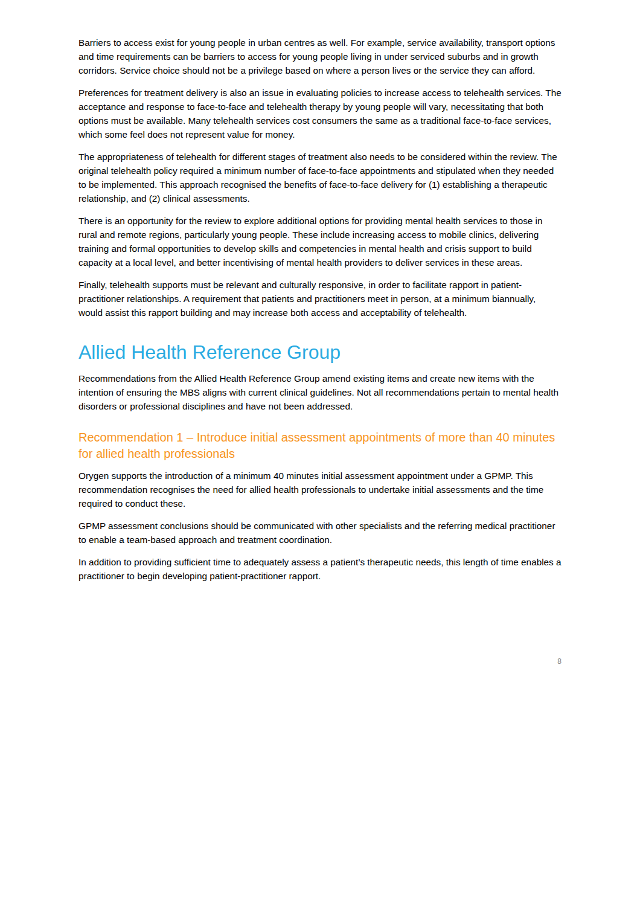Barriers to access exist for young people in urban centres as well. For example, service availability, transport options and time requirements can be barriers to access for young people living in under serviced suburbs and in growth corridors. Service choice should not be a privilege based on where a person lives or the service they can afford.
Preferences for treatment delivery is also an issue in evaluating policies to increase access to telehealth services. The acceptance and response to face-to-face and telehealth therapy by young people will vary, necessitating that both options must be available. Many telehealth services cost consumers the same as a traditional face-to-face services, which some feel does not represent value for money.
The appropriateness of telehealth for different stages of treatment also needs to be considered within the review. The original telehealth policy required a minimum number of face-to-face appointments and stipulated when they needed to be implemented. This approach recognised the benefits of face-to-face delivery for (1) establishing a therapeutic relationship, and (2) clinical assessments.
There is an opportunity for the review to explore additional options for providing mental health services to those in rural and remote regions, particularly young people. These include increasing access to mobile clinics, delivering training and formal opportunities to develop skills and competencies in mental health and crisis support to build capacity at a local level, and better incentivising of mental health providers to deliver services in these areas.
Finally, telehealth supports must be relevant and culturally responsive, in order to facilitate rapport in patient-practitioner relationships. A requirement that patients and practitioners meet in person, at a minimum biannually, would assist this rapport building and may increase both access and acceptability of telehealth.
Allied Health Reference Group
Recommendations from the Allied Health Reference Group amend existing items and create new items with the intention of ensuring the MBS aligns with current clinical guidelines. Not all recommendations pertain to mental health disorders or professional disciplines and have not been addressed.
Recommendation 1 – Introduce initial assessment appointments of more than 40 minutes for allied health professionals
Orygen supports the introduction of a minimum 40 minutes initial assessment appointment under a GPMP. This recommendation recognises the need for allied health professionals to undertake initial assessments and the time required to conduct these.
GPMP assessment conclusions should be communicated with other specialists and the referring medical practitioner to enable a team-based approach and treatment coordination.
In addition to providing sufficient time to adequately assess a patient’s therapeutic needs, this length of time enables a practitioner to begin developing patient-practitioner rapport.
8